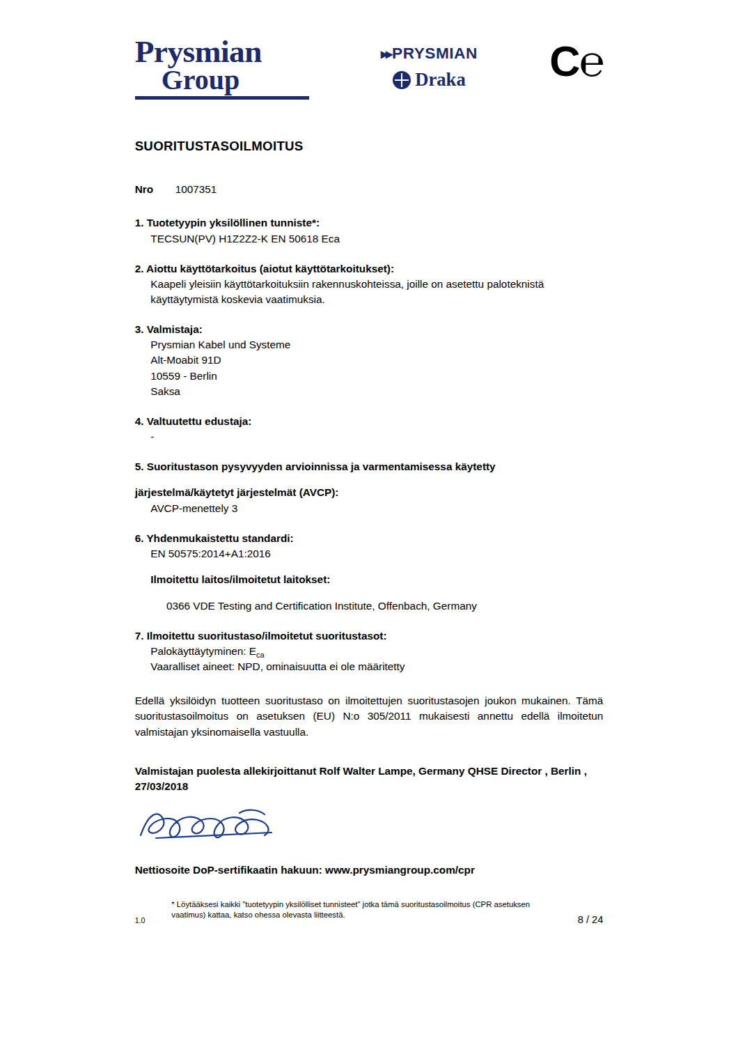Prysmian
Group
▸▸PRYSMIAN
Draka
C℮
SUORITUSTASOILMOITUS
Nro 1007351
1. Tuotetyypin yksilöllinen tunniste*:
TECSUN(PV) H1Z2Z2-K EN 50618 Eca
2. Aiottu käyttötarkoitus (aiotut käyttötarkoitukset):
Kaapeli yleisiin käyttötarkoituksiin rakennuskohteissa, joille on asetettu paloteknistä käyttäytymistä koskevia vaatimuksia.
3. Valmistaja:
Prysmian Kabel und Systeme
Alt-Moabit 91D
10559 - Berlin
Saksa
4. Valtuutettu edustaja:
-
5. Suoritustason pysyvyyden arvioinnissa ja varmentamisessa käytetty
järjestelmä/käytetyt järjestelmät (AVCP):
AVCP-menettely 3
6. Yhdenmukaistettu standardi:
EN 50575:2014+A1:2016
Ilmoitettu laitos/ilmoitetut laitokset:
0366 VDE Testing and Certification Institute, Offenbach, Germany
7. Ilmoitettu suoritustaso/ilmoitetut suoritustasot:
Palokäyttäytyminen: Eca
Vaaralliset aineet: NPD, ominaisuutta ei ole määritetty
Edellä yksilöidyn tuotteen suoritustaso on ilmoitettujen suoritustasojen joukon mukainen. Tämä suoritustasoilmoitus on asetuksen (EU) N:o 305/2011 mukaisesti annettu edellä ilmoitetun valmistajan yksinomaisella vastuulla.
Valmistajan puolesta allekirjoittanut Rolf Walter Lampe, Germany QHSE Director , Berlin , 27/03/2018
Nettiosoite DoP-sertifikaatin hakuun: www.prysmiangroup.com/cpr
1.0
* Löytääksesi kaikki "tuotetyypin yksilölliset tunnisteet" jotka tämä suoritustasoilmoitus (CPR asetuksen vaatimus) kattaa, katso ohessa olevasta liitteestä.
8 / 24